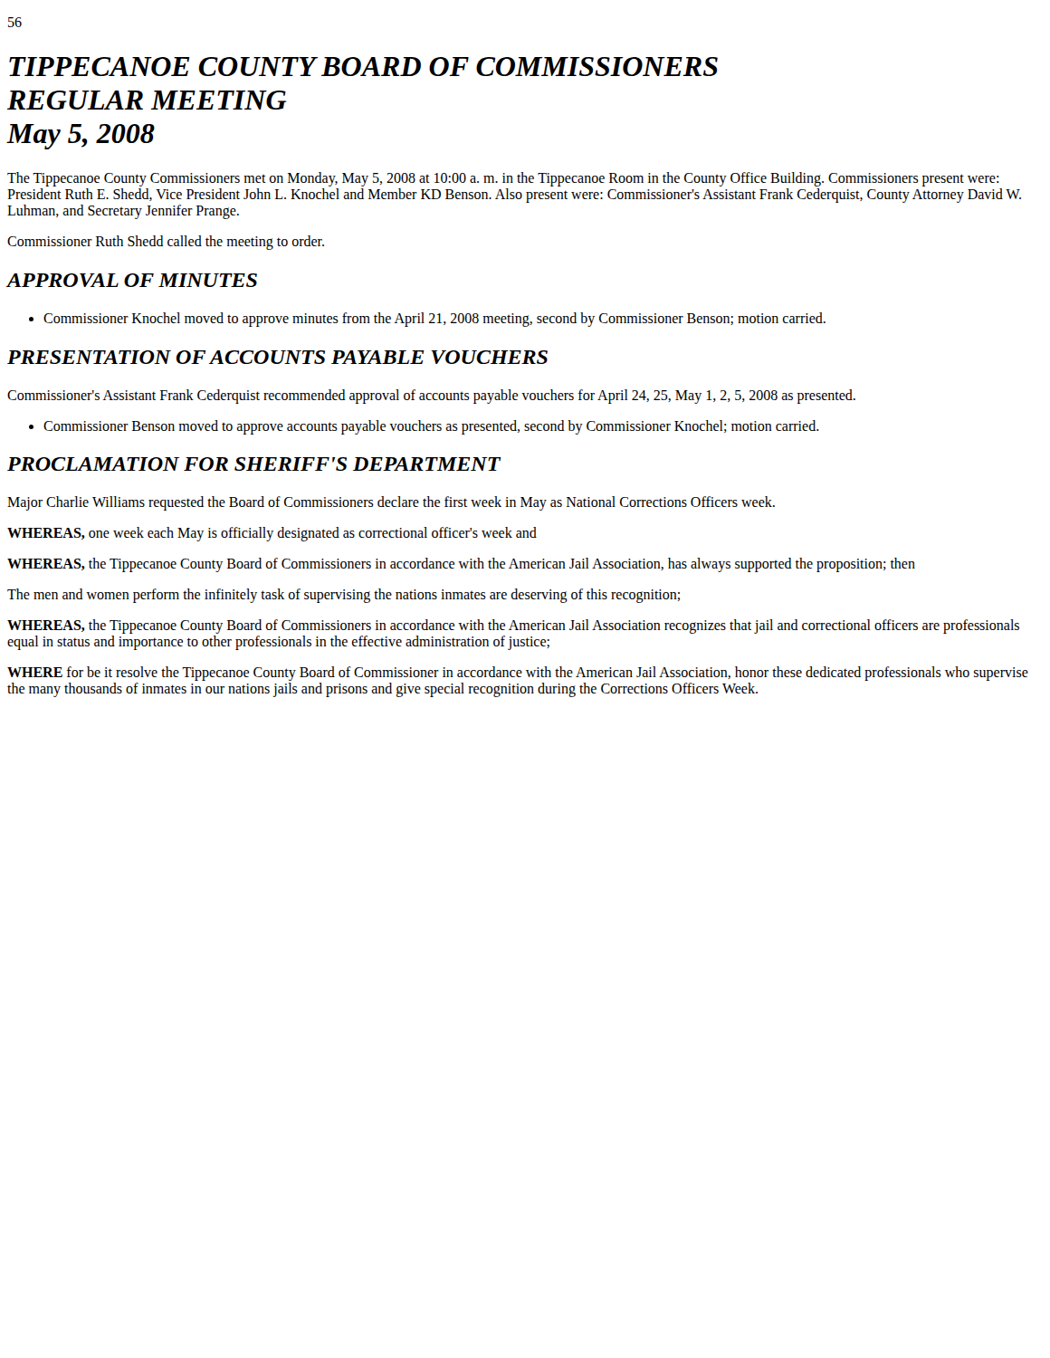56
TIPPECANOE COUNTY BOARD OF COMMISSIONERS
REGULAR MEETING
May 5, 2008
The Tippecanoe County Commissioners met on Monday, May 5, 2008 at 10:00 a. m. in the Tippecanoe Room in the County Office Building. Commissioners present were: President Ruth E. Shedd, Vice President John L. Knochel and Member KD Benson. Also present were: Commissioner's Assistant Frank Cederquist, County Attorney David W. Luhman, and Secretary Jennifer Prange.
Commissioner Ruth Shedd called the meeting to order.
APPROVAL OF MINUTES
Commissioner Knochel moved to approve minutes from the April 21, 2008 meeting, second by Commissioner Benson; motion carried.
PRESENTATION OF ACCOUNTS PAYABLE VOUCHERS
Commissioner's Assistant Frank Cederquist recommended approval of accounts payable vouchers for April 24, 25, May 1, 2, 5, 2008 as presented.
Commissioner Benson moved to approve accounts payable vouchers as presented, second by Commissioner Knochel; motion carried.
PROCLAMATION FOR SHERIFF'S DEPARTMENT
Major Charlie Williams requested the Board of Commissioners declare the first week in May as National Corrections Officers week.
WHEREAS, one week each May is officially designated as correctional officer's week and
WHEREAS, the Tippecanoe County Board of Commissioners in accordance with the American Jail Association, has always supported the proposition; then
The men and women perform the infinitely task of supervising the nations inmates are deserving of this recognition;
WHEREAS, the Tippecanoe County Board of Commissioners in accordance with the American Jail Association recognizes that jail and correctional officers are professionals equal in status and importance to other professionals in the effective administration of justice;
WHERE for be it resolve the Tippecanoe County Board of Commissioner in accordance with the American Jail Association, honor these dedicated professionals who supervise the many thousands of inmates in our nations jails and prisons and give special recognition during the Corrections Officers Week.